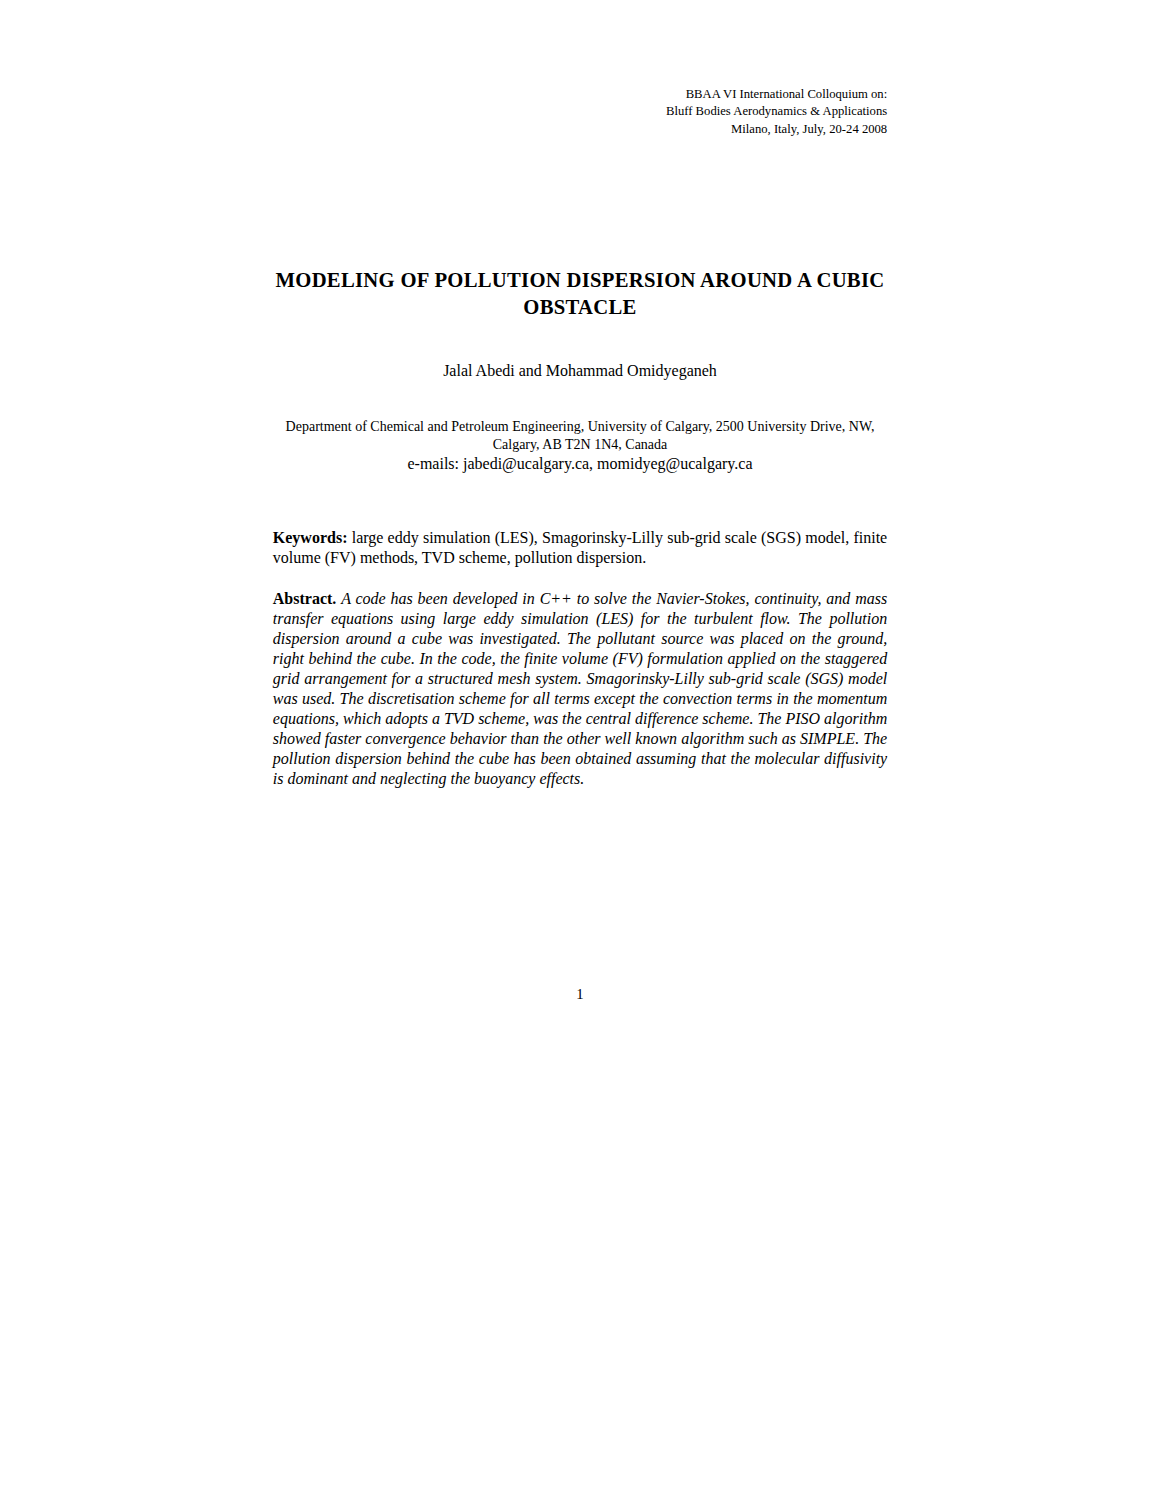BBAA VI International Colloquium on:
Bluff Bodies Aerodynamics & Applications
Milano, Italy, July, 20-24 2008
Modeling of Pollution Dispersion Around a Cubic Obstacle
Jalal Abedi and Mohammad Omidyeganeh
Department of Chemical and Petroleum Engineering, University of Calgary, 2500 University Drive, NW, Calgary, AB T2N 1N4, Canada
e-mails: jabedi@ucalgary.ca, momidyeg@ucalgary.ca
Keywords: large eddy simulation (LES), Smagorinsky-Lilly sub-grid scale (SGS) model, finite volume (FV) methods, TVD scheme, pollution dispersion.
Abstract. A code has been developed in C++ to solve the Navier-Stokes, continuity, and mass transfer equations using large eddy simulation (LES) for the turbulent flow. The pollution dispersion around a cube was investigated. The pollutant source was placed on the ground, right behind the cube. In the code, the finite volume (FV) formulation applied on the staggered grid arrangement for a structured mesh system. Smagorinsky-Lilly sub-grid scale (SGS) model was used. The discretisation scheme for all terms except the convection terms in the momentum equations, which adopts a TVD scheme, was the central difference scheme. The PISO algorithm showed faster convergence behavior than the other well known algorithm such as SIMPLE. The pollution dispersion behind the cube has been obtained assuming that the molecular diffusivity is dominant and neglecting the buoyancy effects.
1